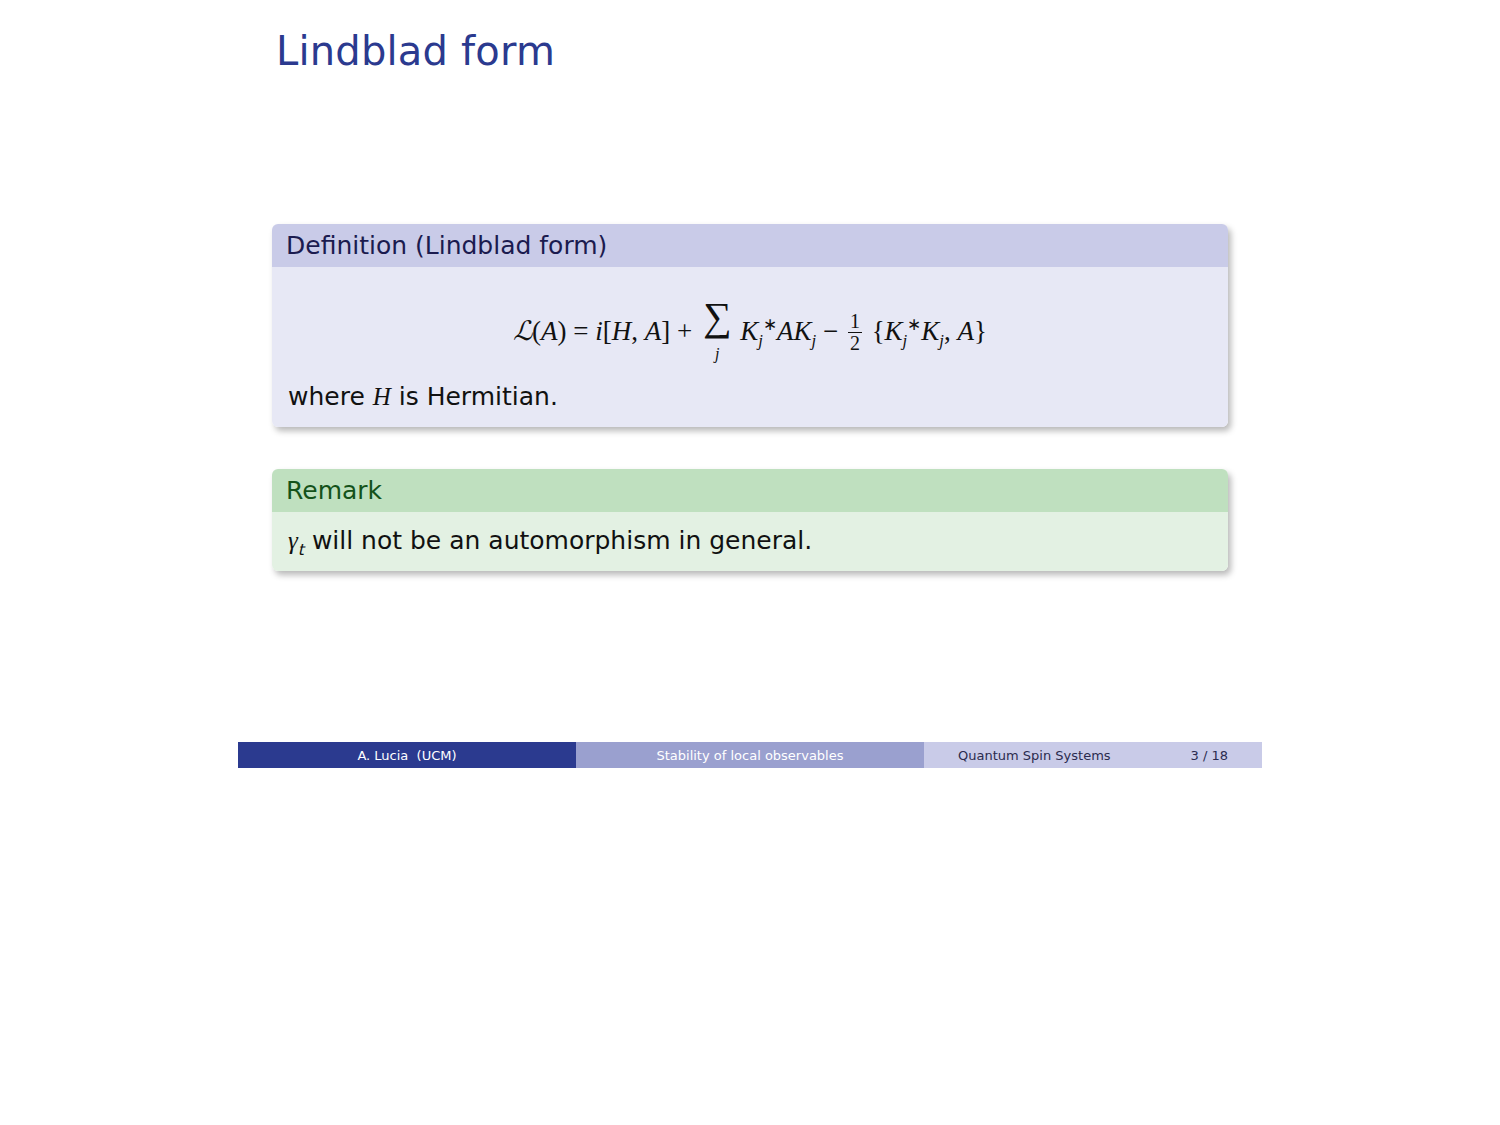Lindblad form
Definition (Lindblad form)
ℒ(A) = i[H, A] + ∑
j Kj∗AKj − 12 {Kj∗Kj, A}
where H is Hermitian.
Remark
γt will not be an automorphism in general.
A. Lucia (UCM)
Stability of local observables
Quantum Spin Systems 3 / 18